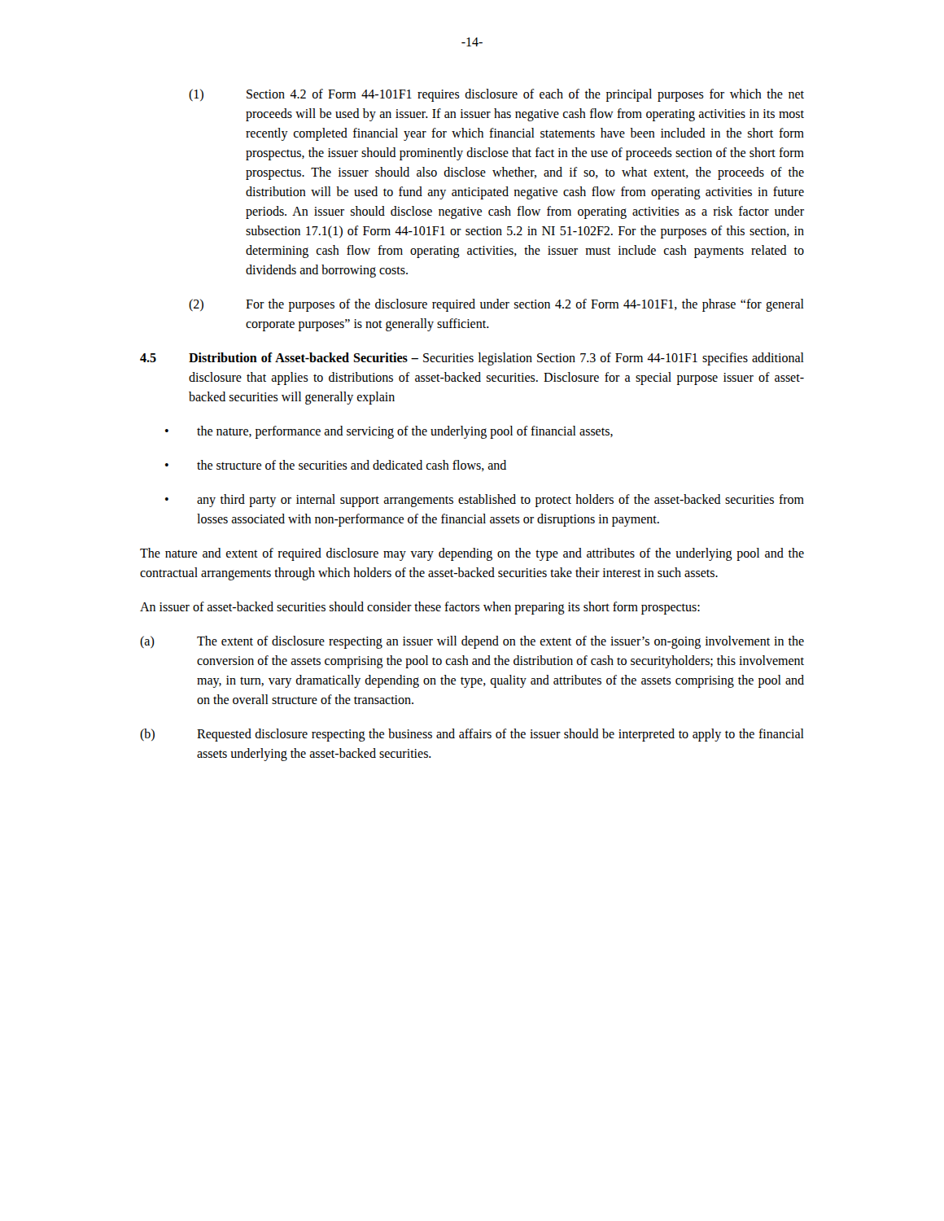-14-
(1)
Section 4.2 of Form 44-101F1 requires disclosure of each of the principal purposes for which the net proceeds will be used by an issuer. If an issuer has negative cash flow from operating activities in its most recently completed financial year for which financial statements have been included in the short form prospectus, the issuer should prominently disclose that fact in the use of proceeds section of the short form prospectus. The issuer should also disclose whether, and if so, to what extent, the proceeds of the distribution will be used to fund any anticipated negative cash flow from operating activities in future periods. An issuer should disclose negative cash flow from operating activities as a risk factor under subsection 17.1(1) of Form 44-101F1 or section 5.2 in NI 51-102F2. For the purposes of this section, in determining cash flow from operating activities, the issuer must include cash payments related to dividends and borrowing costs.
(2)
For the purposes of the disclosure required under section 4.2 of Form 44-101F1, the phrase “for general corporate purposes” is not generally sufficient.
4.5
Distribution of Asset-backed Securities – Securities legislation Section 7.3 of Form 44-101F1 specifies additional disclosure that applies to distributions of asset-backed securities. Disclosure for a special purpose issuer of asset-backed securities will generally explain
the nature, performance and servicing of the underlying pool of financial assets,
the structure of the securities and dedicated cash flows, and
any third party or internal support arrangements established to protect holders of the asset-backed securities from losses associated with non-performance of the financial assets or disruptions in payment.
The nature and extent of required disclosure may vary depending on the type and attributes of the underlying pool and the contractual arrangements through which holders of the asset-backed securities take their interest in such assets.
An issuer of asset-backed securities should consider these factors when preparing its short form prospectus:
(a)
The extent of disclosure respecting an issuer will depend on the extent of the issuer’s on-going involvement in the conversion of the assets comprising the pool to cash and the distribution of cash to securityholders; this involvement may, in turn, vary dramatically depending on the type, quality and attributes of the assets comprising the pool and on the overall structure of the transaction.
(b)
Requested disclosure respecting the business and affairs of the issuer should be interpreted to apply to the financial assets underlying the asset-backed securities.